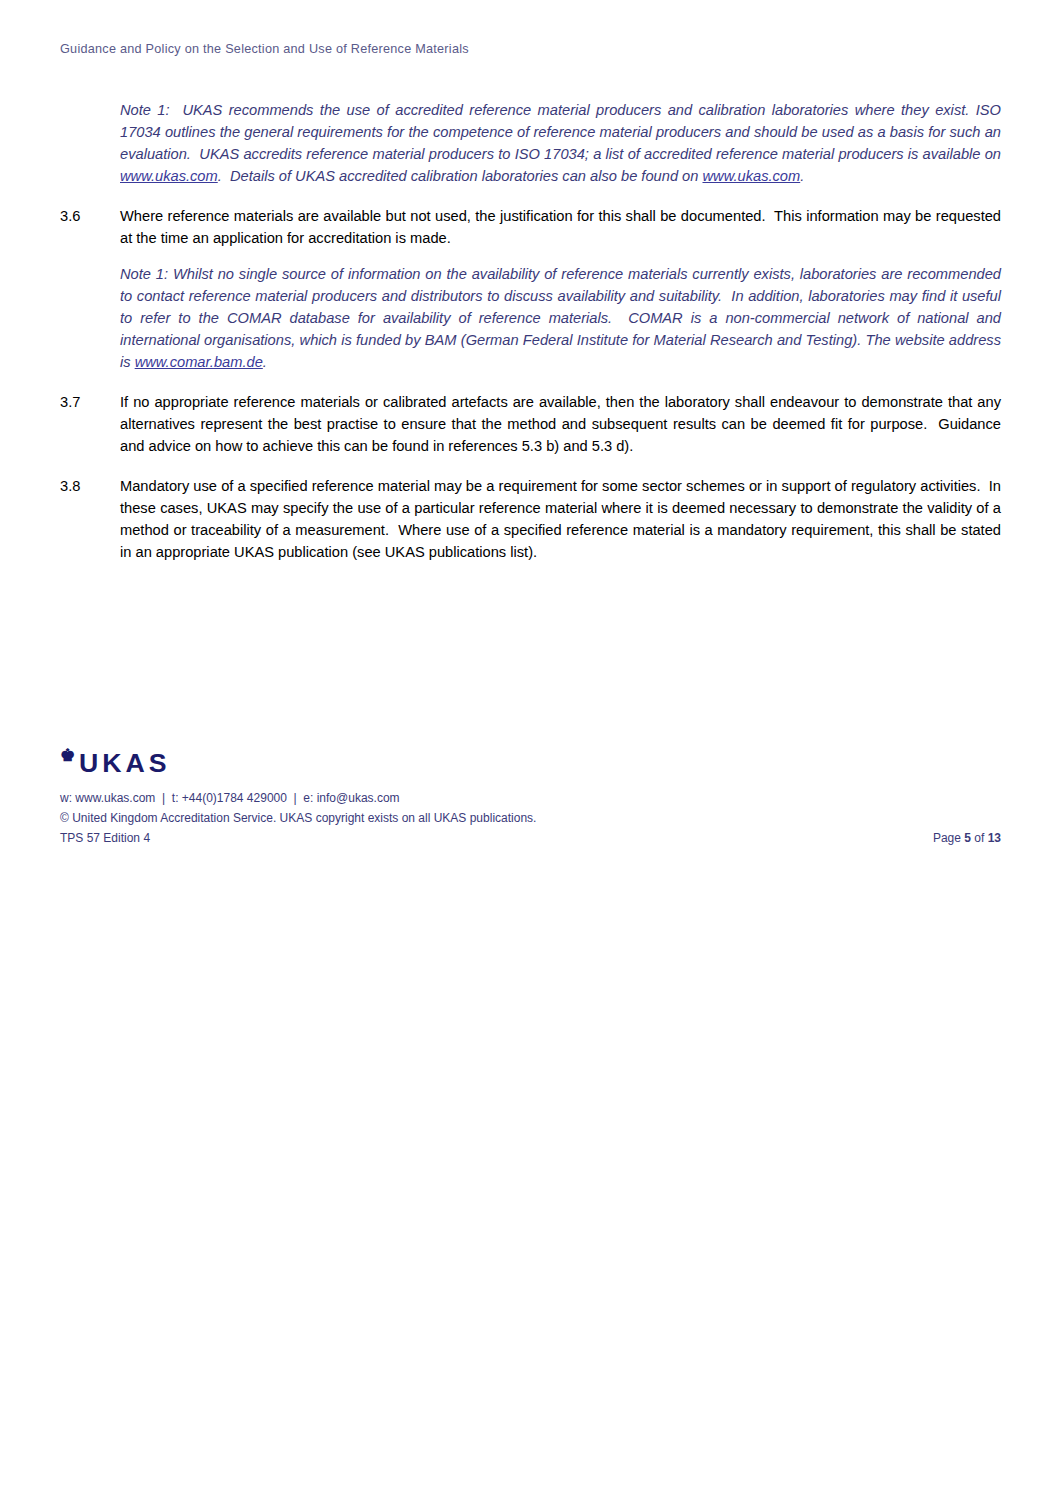Guidance and Policy on the Selection and Use of Reference Materials
Note 1: UKAS recommends the use of accredited reference material producers and calibration laboratories where they exist. ISO 17034 outlines the general requirements for the competence of reference material producers and should be used as a basis for such an evaluation. UKAS accredits reference material producers to ISO 17034; a list of accredited reference material producers is available on www.ukas.com. Details of UKAS accredited calibration laboratories can also be found on www.ukas.com.
3.6
Where reference materials are available but not used, the justification for this shall be documented. This information may be requested at the time an application for accreditation is made.
Note 1: Whilst no single source of information on the availability of reference materials currently exists, laboratories are recommended to contact reference material producers and distributors to discuss availability and suitability. In addition, laboratories may find it useful to refer to the COMAR database for availability of reference materials. COMAR is a non-commercial network of national and international organisations, which is funded by BAM (German Federal Institute for Material Research and Testing). The website address is www.comar.bam.de.
3.7
If no appropriate reference materials or calibrated artefacts are available, then the laboratory shall endeavour to demonstrate that any alternatives represent the best practise to ensure that the method and subsequent results can be deemed fit for purpose. Guidance and advice on how to achieve this can be found in references 5.3 b) and 5.3 d).
3.8
Mandatory use of a specified reference material may be a requirement for some sector schemes or in support of regulatory activities. In these cases, UKAS may specify the use of a particular reference material where it is deemed necessary to demonstrate the validity of a method or traceability of a measurement. Where use of a specified reference material is a mandatory requirement, this shall be stated in an appropriate UKAS publication (see UKAS publications list).
♚UKAS
w: www.ukas.com | t: +44(0)1784 429000 | e: info@ukas.com
© United Kingdom Accreditation Service. UKAS copyright exists on all UKAS publications.
TPS 57 Edition 4 Page 5 of 13